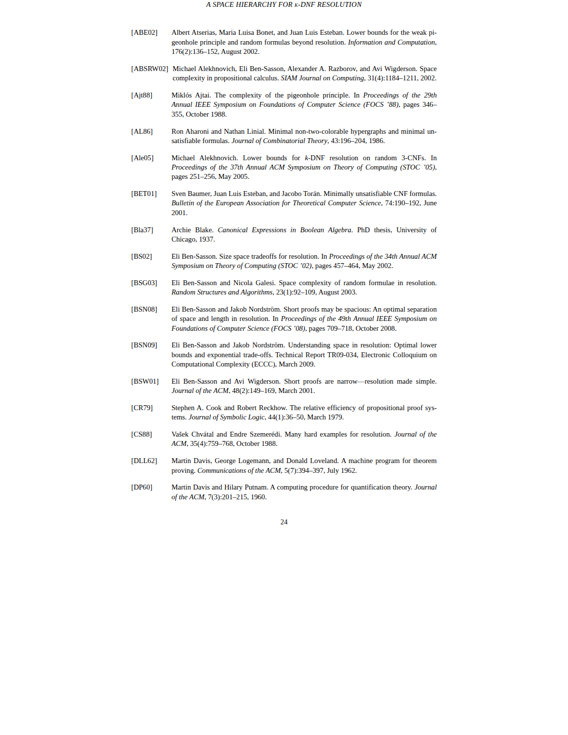A SPACE HIERARCHY FOR k-DNF RESOLUTION
[ABE02]
Albert Atserias, Maria Luisa Bonet, and Juan Luis Esteban. Lower bounds for the weak pigeonhole principle and random formulas beyond resolution. Information and Computation, 176(2):136–152, August 2002.
[ABSRW02]
Michael Alekhnovich, Eli Ben-Sasson, Alexander A. Razborov, and Avi Wigderson. Space complexity in propositional calculus. SIAM Journal on Computing, 31(4):1184–1211, 2002.
[Ajt88]
Miklós Ajtai. The complexity of the pigeonhole principle. In Proceedings of the 29th Annual IEEE Symposium on Foundations of Computer Science (FOCS ’88), pages 346–355, October 1988.
[AL86]
Ron Aharoni and Nathan Linial. Minimal non-two-colorable hypergraphs and minimal unsatisfiable formulas. Journal of Combinatorial Theory, 43:196–204, 1986.
[Ale05]
Michael Alekhnovich. Lower bounds for k-DNF resolution on random 3-CNFs. In Proceedings of the 37th Annual ACM Symposium on Theory of Computing (STOC ’05), pages 251–256, May 2005.
[BET01]
Sven Baumer, Juan Luis Esteban, and Jacobo Torán. Minimally unsatisfiable CNF formulas. Bulletin of the European Association for Theoretical Computer Science, 74:190–192, June 2001.
[Bla37]
Archie Blake. Canonical Expressions in Boolean Algebra. PhD thesis, University of Chicago, 1937.
[BS02]
Eli Ben-Sasson. Size space tradeoffs for resolution. In Proceedings of the 34th Annual ACM Symposium on Theory of Computing (STOC ’02), pages 457–464, May 2002.
[BSG03]
Eli Ben-Sasson and Nicola Galesi. Space complexity of random formulae in resolution. Random Structures and Algorithms, 23(1):92–109, August 2003.
[BSN08]
Eli Ben-Sasson and Jakob Nordström. Short proofs may be spacious: An optimal separation of space and length in resolution. In Proceedings of the 49th Annual IEEE Symposium on Foundations of Computer Science (FOCS ’08), pages 709–718, October 2008.
[BSN09]
Eli Ben-Sasson and Jakob Nordström. Understanding space in resolution: Optimal lower bounds and exponential trade-offs. Technical Report TR09-034, Electronic Colloquium on Computational Complexity (ECCC), March 2009.
[BSW01]
Eli Ben-Sasson and Avi Wigderson. Short proofs are narrow—resolution made simple. Journal of the ACM, 48(2):149–169, March 2001.
[CR79]
Stephen A. Cook and Robert Reckhow. The relative efficiency of propositional proof systems. Journal of Symbolic Logic, 44(1):36–50, March 1979.
[CS88]
Vašek Chvátal and Endre Szemerédi. Many hard examples for resolution. Journal of the ACM, 35(4):759–768, October 1988.
[DLL62]
Martin Davis, George Logemann, and Donald Loveland. A machine program for theorem proving. Communications of the ACM, 5(7):394–397, July 1962.
[DP60]
Martin Davis and Hilary Putnam. A computing procedure for quantification theory. Journal of the ACM, 7(3):201–215, 1960.
24